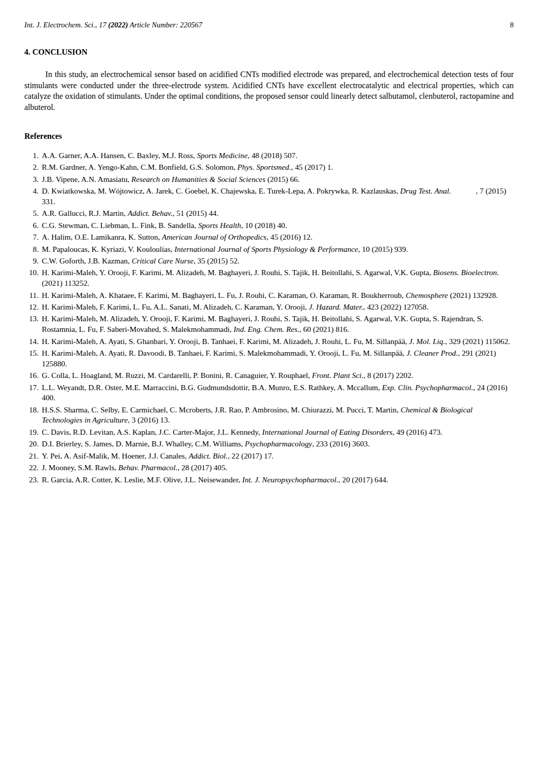Int. J. Electrochem. Sci., 17 (2022) Article Number: 220567
8
4. CONCLUSION
In this study, an electrochemical sensor based on acidified CNTs modified electrode was prepared, and electrochemical detection tests of four stimulants were conducted under the three-electrode system. Acidified CNTs have excellent electrocatalytic and electrical properties, which can catalyze the oxidation of stimulants. Under the optimal conditions, the proposed sensor could linearly detect salbutamol, clenbuterol, ractopamine and albuterol.
References
A.A. Garner, A.A. Hansen, C. Baxley, M.J. Ross, Sports Medicine, 48 (2018) 507.
R.M. Gardner, A. Yengo-Kahn, C.M. Bonfield, G.S. Solomon, Phys. Sportsmed., 45 (2017) 1.
J.B. Vipene, A.N. Amasiatu, Research on Humanities & Social Sciences (2015) 66.
D. Kwiatkowska, M. Wójtowicz, A. Jarek, C. Goebel, K. Chajewska, E. Turek-Lepa, A. Pokrywka, R. Kazlauskas, Drug Test. Anal. , 7 (2015) 331.
A.R. Gallucci, R.J. Martin, Addict. Behav., 51 (2015) 44.
C.G. Stewman, C. Liebman, L. Fink, B. Sandella, Sports Health, 10 (2018) 40.
A. Halim, O.E. Lamikanra, K. Sutton, American Journal of Orthopedics, 45 (2016) 12.
M. Papaloucas, K. Kyriazi, V. Kouloulias, International Journal of Sports Physiology & Performance, 10 (2015) 939.
C.W. Goforth, J.B. Kazman, Critical Care Nurse, 35 (2015) 52.
H. Karimi-Maleh, Y. Orooji, F. Karimi, M. Alizadeh, M. Baghayeri, J. Rouhi, S. Tajik, H. Beitollahi, S. Agarwal, V.K. Gupta, Biosens. Bioelectron. (2021) 113252.
H. Karimi-Maleh, A. Khataee, F. Karimi, M. Baghayeri, L. Fu, J. Rouhi, C. Karaman, O. Karaman, R. Boukherroub, Chemosphere (2021) 132928.
H. Karimi-Maleh, F. Karimi, L. Fu, A.L. Sanati, M. Alizadeh, C. Karaman, Y. Orooji, J. Hazard. Mater., 423 (2022) 127058.
H. Karimi-Maleh, M. Alizadeh, Y. Orooji, F. Karimi, M. Baghayeri, J. Rouhi, S. Tajik, H. Beitollahi, S. Agarwal, V.K. Gupta, S. Rajendran, S. Rostamnia, L. Fu, F. Saberi-Movahed, S. Malekmohammadi, Ind. Eng. Chem. Res., 60 (2021) 816.
H. Karimi-Maleh, A. Ayati, S. Ghanbari, Y. Orooji, B. Tanhaei, F. Karimi, M. Alizadeh, J. Rouhi, L. Fu, M. Sillanpää, J. Mol. Liq., 329 (2021) 115062.
H. Karimi-Maleh, A. Ayati, R. Davoodi, B. Tanhaei, F. Karimi, S. Malekmohammadi, Y. Orooji, L. Fu, M. Sillanpää, J. Cleaner Prod., 291 (2021) 125880.
G. Colla, L. Hoagland, M. Ruzzi, M. Cardarelli, P. Bonini, R. Canaguier, Y. Rouphael, Front. Plant Sci., 8 (2017) 2202.
L.L. Weyandt, D.R. Oster, M.E. Marraccini, B.G. Gudmundsdottir, B.A. Munro, E.S. Rathkey, A. Mccallum, Exp. Clin. Psychopharmacol., 24 (2016) 400.
H.S.S. Sharma, C. Selby, E. Carmichael, C. Mcroberts, J.R. Rao, P. Ambrosino, M. Chiurazzi, M. Pucci, T. Martin, Chemical & Biological Technologies in Agriculture, 3 (2016) 13.
C. Davis, R.D. Levitan, A.S. Kaplan, J.C. Carter-Major, J.L. Kennedy, International Journal of Eating Disorders, 49 (2016) 473.
D.I. Brierley, S. James, D. Marnie, B.J. Whalley, C.M. Williams, Psychopharmacology, 233 (2016) 3603.
Y. Pei, A. Asif-Malik, M. Hoener, J.J. Canales, Addict. Biol., 22 (2017) 17.
J. Mooney, S.M. Rawls, Behav. Pharmacol., 28 (2017) 405.
R. Garcia, A.R. Cotter, K. Leslie, M.F. Olive, J.L. Neisewander, Int. J. Neuropsychopharmacol., 20 (2017) 644.